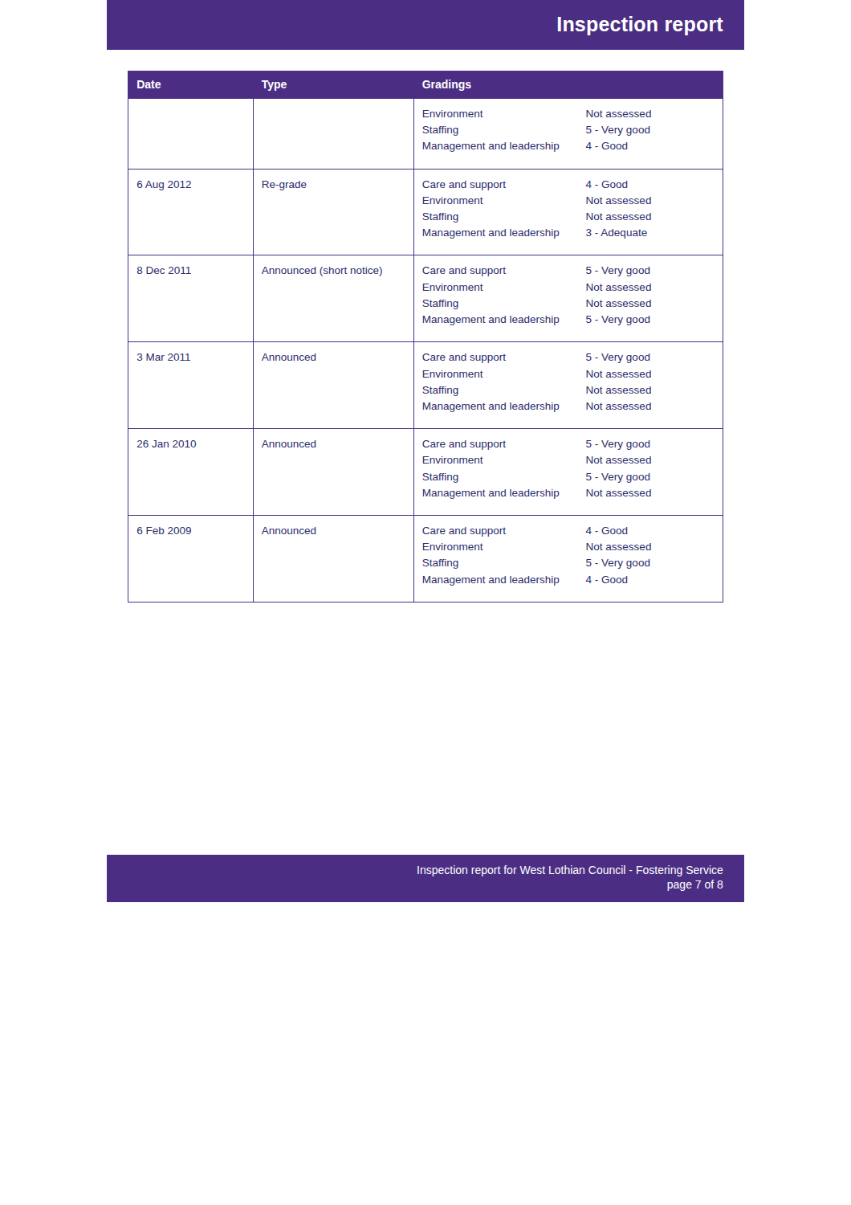Inspection report
| Date | Type | Gradings |
| --- | --- | --- |
| | | Environment Not assessed Staffing 5 - Very good Management and leadership 4 - Good |
| 6 Aug 2012 | Re-grade | Care and support 4 - Good Environment Not assessed Staffing Not assessed Management and leadership 3 - Adequate |
| 8 Dec 2011 | Announced (short notice) | Care and support 5 - Very good Environment Not assessed Staffing Not assessed Management and leadership 5 - Very good |
| 3 Mar 2011 | Announced | Care and support 5 - Very good Environment Not assessed Staffing Not assessed Management and leadership Not assessed |
| 26 Jan 2010 | Announced | Care and support 5 - Very good Environment Not assessed Staffing 5 - Very good Management and leadership Not assessed |
| 6 Feb 2009 | Announced | Care and support 4 - Good Environment Not assessed Staffing 5 - Very good Management and leadership 4 - Good |
Inspection report for West Lothian Council - Fostering Service
page 7 of 8